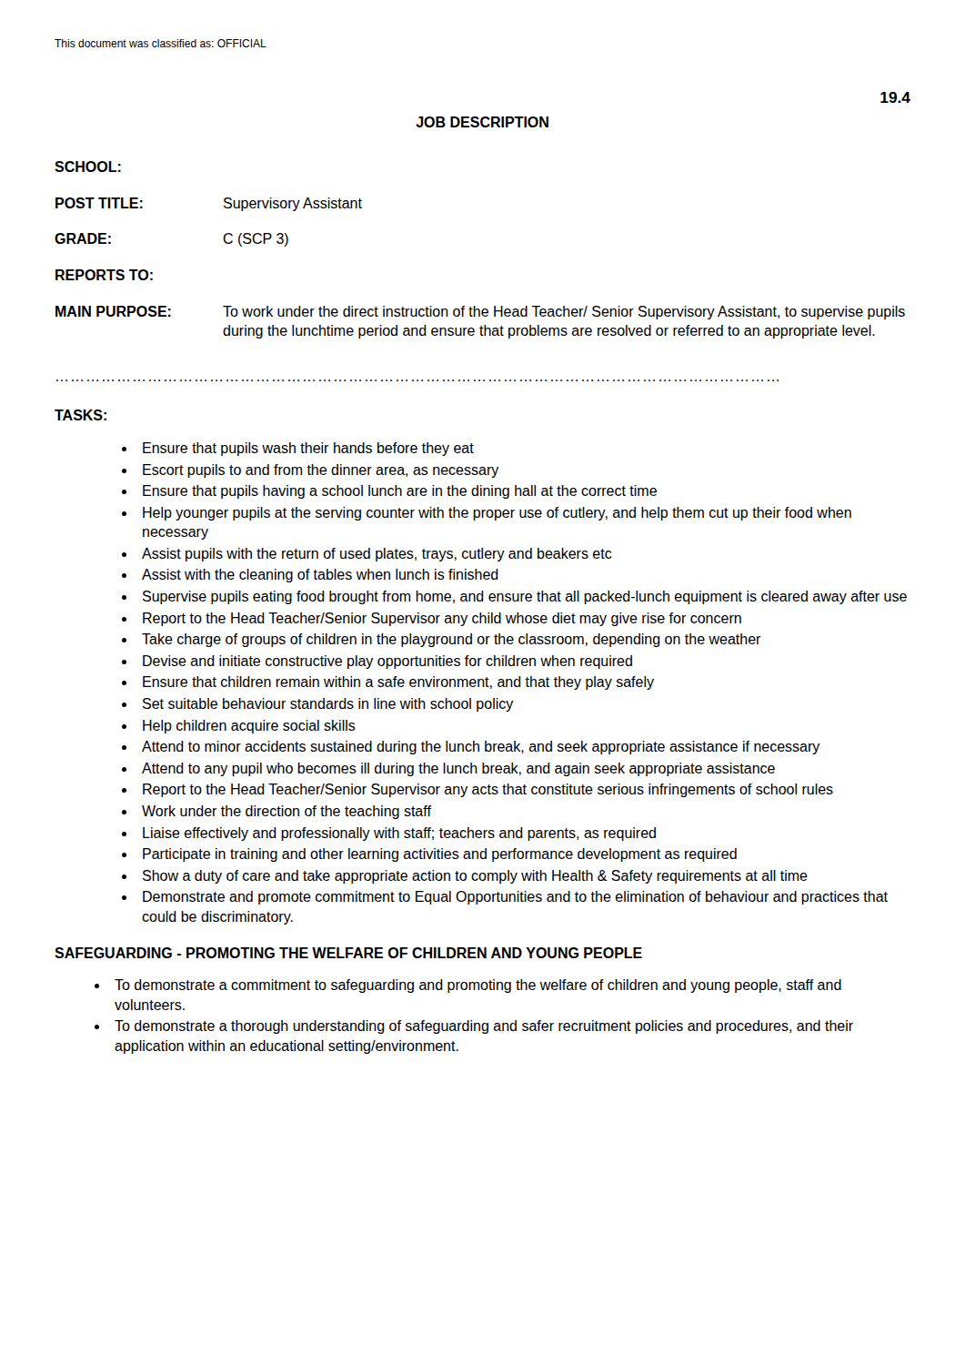This document was classified as: OFFICIAL
19.4
JOB DESCRIPTION
| SCHOOL: | |
| POST TITLE: | Supervisory Assistant |
| GRADE: | C (SCP 3) |
| REPORTS TO: | |
| MAIN PURPOSE: | To work under the direct instruction of the Head Teacher/ Senior Supervisory Assistant, to supervise pupils during the lunchtime period and ensure that problems are resolved or referred to an appropriate level. |
……………………………………………………………………………………………………………………………
TASKS:
Ensure that pupils wash their hands before they eat
Escort pupils to and from the dinner area, as necessary
Ensure that pupils having a school lunch are in the dining hall at the correct time
Help younger pupils at the serving counter with the proper use of cutlery, and help them cut up their food when necessary
Assist pupils with the return of used plates, trays, cutlery and beakers etc
Assist with the cleaning of tables when lunch is finished
Supervise pupils eating food brought from home, and ensure that all packed-lunch equipment is cleared away after use
Report to the Head Teacher/Senior Supervisor any child whose diet may give rise for concern
Take charge of groups of children in the playground or the classroom, depending on the weather
Devise and initiate constructive play opportunities for children when required
Ensure that children remain within a safe environment, and that they play safely
Set suitable behaviour standards in line with school policy
Help children acquire social skills
Attend to minor accidents sustained during the lunch break, and seek appropriate assistance if necessary
Attend to any pupil who becomes ill during the lunch break, and again seek appropriate assistance
Report to the Head Teacher/Senior Supervisor any acts that constitute serious infringements of school rules
Work under the direction of the teaching staff
Liaise effectively and professionally with staff; teachers and parents, as required
Participate in training and other learning activities and performance development as required
Show a duty of care and take appropriate action to comply with Health & Safety requirements at all time
Demonstrate and promote commitment to Equal Opportunities and to the elimination of behaviour and practices that could be discriminatory.
SAFEGUARDING - PROMOTING THE WELFARE OF CHILDREN AND YOUNG PEOPLE
To demonstrate a commitment to safeguarding and promoting the welfare of children and young people, staff and volunteers.
To demonstrate a thorough understanding of safeguarding and safer recruitment policies and procedures, and their application within an educational setting/environment.